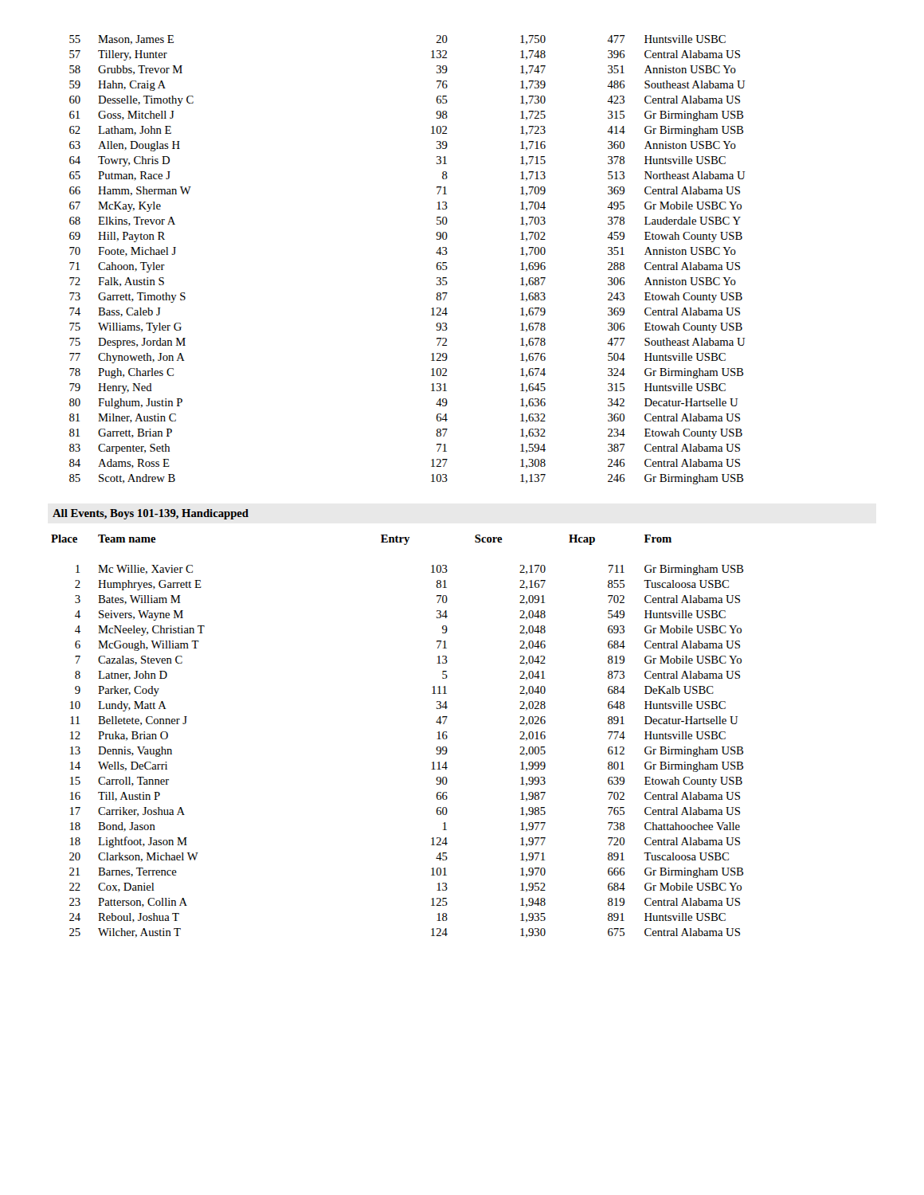| 55 | Mason, James E | 20 | 1,750 | 477 | Huntsville USBC |
| 57 | Tillery, Hunter | 132 | 1,748 | 396 | Central Alabama US |
| 58 | Grubbs, Trevor M | 39 | 1,747 | 351 | Anniston USBC Yo |
| 59 | Hahn, Craig A | 76 | 1,739 | 486 | Southeast Alabama U |
| 60 | Desselle, Timothy C | 65 | 1,730 | 423 | Central Alabama US |
| 61 | Goss, Mitchell J | 98 | 1,725 | 315 | Gr Birmingham USB |
| 62 | Latham, John E | 102 | 1,723 | 414 | Gr Birmingham USB |
| 63 | Allen, Douglas H | 39 | 1,716 | 360 | Anniston USBC Yo |
| 64 | Towry, Chris D | 31 | 1,715 | 378 | Huntsville USBC |
| 65 | Putman, Race J | 8 | 1,713 | 513 | Northeast Alabama U |
| 66 | Hamm, Sherman W | 71 | 1,709 | 369 | Central Alabama US |
| 67 | McKay, Kyle | 13 | 1,704 | 495 | Gr Mobile USBC Yo |
| 68 | Elkins, Trevor A | 50 | 1,703 | 378 | Lauderdale USBC Y |
| 69 | Hill, Payton R | 90 | 1,702 | 459 | Etowah County USB |
| 70 | Foote, Michael J | 43 | 1,700 | 351 | Anniston USBC Yo |
| 71 | Cahoon, Tyler | 65 | 1,696 | 288 | Central Alabama US |
| 72 | Falk, Austin S | 35 | 1,687 | 306 | Anniston USBC Yo |
| 73 | Garrett, Timothy S | 87 | 1,683 | 243 | Etowah County USB |
| 74 | Bass, Caleb J | 124 | 1,679 | 369 | Central Alabama US |
| 75 | Williams, Tyler G | 93 | 1,678 | 306 | Etowah County USB |
| 75 | Despres, Jordan M | 72 | 1,678 | 477 | Southeast Alabama U |
| 77 | Chynoweth, Jon A | 129 | 1,676 | 504 | Huntsville USBC |
| 78 | Pugh, Charles C | 102 | 1,674 | 324 | Gr Birmingham USB |
| 79 | Henry, Ned | 131 | 1,645 | 315 | Huntsville USBC |
| 80 | Fulghum, Justin P | 49 | 1,636 | 342 | Decatur-Hartselle U |
| 81 | Milner, Austin C | 64 | 1,632 | 360 | Central Alabama US |
| 81 | Garrett, Brian P | 87 | 1,632 | 234 | Etowah County USB |
| 83 | Carpenter, Seth | 71 | 1,594 | 387 | Central Alabama US |
| 84 | Adams, Ross E | 127 | 1,308 | 246 | Central Alabama US |
| 85 | Scott, Andrew B | 103 | 1,137 | 246 | Gr Birmingham USB |
All Events, Boys 101-139, Handicapped
| Place | Team name | Entry | Score | Hcap | From |
| 1 | Mc Willie, Xavier C | 103 | 2,170 | 711 | Gr Birmingham USB |
| 2 | Humphryes, Garrett E | 81 | 2,167 | 855 | Tuscaloosa USBC |
| 3 | Bates, William M | 70 | 2,091 | 702 | Central Alabama US |
| 4 | Seivers, Wayne M | 34 | 2,048 | 549 | Huntsville USBC |
| 4 | McNeeley, Christian T | 9 | 2,048 | 693 | Gr Mobile USBC Yo |
| 6 | McGough, William T | 71 | 2,046 | 684 | Central Alabama US |
| 7 | Cazalas, Steven C | 13 | 2,042 | 819 | Gr Mobile USBC Yo |
| 8 | Latner, John D | 5 | 2,041 | 873 | Central Alabama US |
| 9 | Parker, Cody | 111 | 2,040 | 684 | DeKalb USBC |
| 10 | Lundy, Matt A | 34 | 2,028 | 648 | Huntsville USBC |
| 11 | Belletete, Conner J | 47 | 2,026 | 891 | Decatur-Hartselle U |
| 12 | Pruka, Brian O | 16 | 2,016 | 774 | Huntsville USBC |
| 13 | Dennis, Vaughn | 99 | 2,005 | 612 | Gr Birmingham USB |
| 14 | Wells, DeCarri | 114 | 1,999 | 801 | Gr Birmingham USB |
| 15 | Carroll, Tanner | 90 | 1,993 | 639 | Etowah County USB |
| 16 | Till, Austin P | 66 | 1,987 | 702 | Central Alabama US |
| 17 | Carriker, Joshua A | 60 | 1,985 | 765 | Central Alabama US |
| 18 | Bond, Jason | 1 | 1,977 | 738 | Chattahoochee Valle |
| 18 | Lightfoot, Jason M | 124 | 1,977 | 720 | Central Alabama US |
| 20 | Clarkson, Michael W | 45 | 1,971 | 891 | Tuscaloosa USBC |
| 21 | Barnes, Terrence | 101 | 1,970 | 666 | Gr Birmingham USB |
| 22 | Cox, Daniel | 13 | 1,952 | 684 | Gr Mobile USBC Yo |
| 23 | Patterson, Collin A | 125 | 1,948 | 819 | Central Alabama US |
| 24 | Reboul, Joshua T | 18 | 1,935 | 891 | Huntsville USBC |
| 25 | Wilcher, Austin T | 124 | 1,930 | 675 | Central Alabama US |